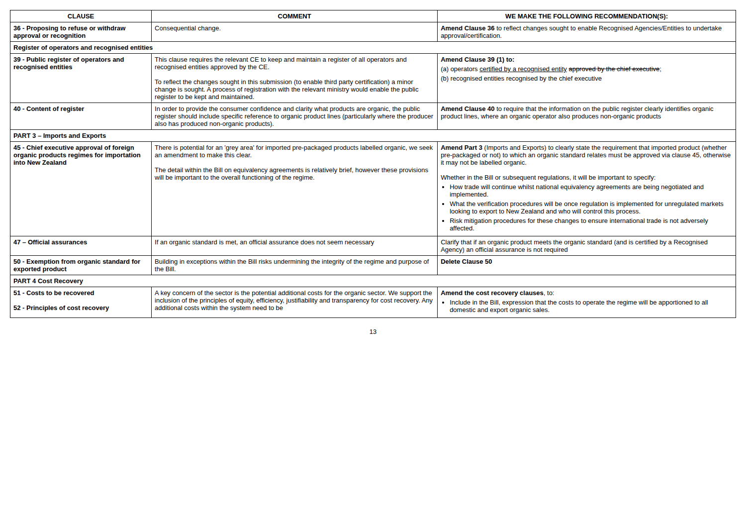| CLAUSE | COMMENT | WE MAKE THE FOLLOWING RECOMMENDATION(S): |
| --- | --- | --- |
| 36 - Proposing to refuse or withdraw approval or recognition | Consequential change. | Amend Clause 36 to reflect changes sought to enable Recognised Agencies/Entities to undertake approval/certification. |
| Register of operators and recognised entities |
| 39 - Public register of operators and recognised entities | This clause requires the relevant CE to keep and maintain a register of all operators and recognised entities approved by the CE. To reflect the changes sought in this submission (to enable third party certification) a minor change is sought. A process of registration with the relevant ministry would enable the public register to be kept and maintained. | Amend Clause 39 (1) to: (a) operators certified by a recognised entity approved by the chief executive ; (b) recognised entities recognised by the chief executive |
| 40 - Content of register | In order to provide the consumer confidence and clarity what products are organic, the public register should include specific reference to organic product lines (particularly where the producer also has produced non-organic products). | Amend Clause 40 to require that the information on the public register clearly identifies organic product lines, where an organic operator also produces non-organic products |
| PART 3 – Imports and Exports |
| 45 - Chief executive approval of foreign organic products regimes for importation into New Zealand | There is potential for an 'grey area' for imported pre-packaged products labelled organic, we seek an amendment to make this clear. The detail within the Bill on equivalency agreements is relatively brief, however these provisions will be important to the overall functioning of the regime. | Amend Part 3 (Imports and Exports) to clearly state the requirement that imported product (whether pre-packaged or not) to which an organic standard relates must be approved via clause 45, otherwise it may not be labelled organic. Whether in the Bill or subsequent regulations, it will be important to specify: How trade will continue whilst national equivalency agreements are being negotiated and implemented. What the verification procedures will be once regulation is implemented for unregulated markets looking to export to New Zealand and who will control this process. Risk mitigation procedures for these changes to ensure international trade is not adversely affected. |
| 47 – Official assurances | If an organic standard is met, an official assurance does not seem necessary | Clarify that if an organic product meets the organic standard (and is certified by a Recognised Agency) an official assurance is not required |
| 50 - Exemption from organic standard for exported product | Building in exceptions within the Bill risks undermining the integrity of the regime and purpose of the Bill. | Delete Clause 50 |
| PART 4 Cost Recovery |
| 51 - Costs to be recovered 52 - Principles of cost recovery | A key concern of the sector is the potential additional costs for the organic sector. We support the inclusion of the principles of equity, efficiency, justifiability and transparency for cost recovery. Any additional costs within the system need to be | Amend the cost recovery clauses , to: Include in the Bill, expression that the costs to operate the regime will be apportioned to all domestic and export organic sales. |
13